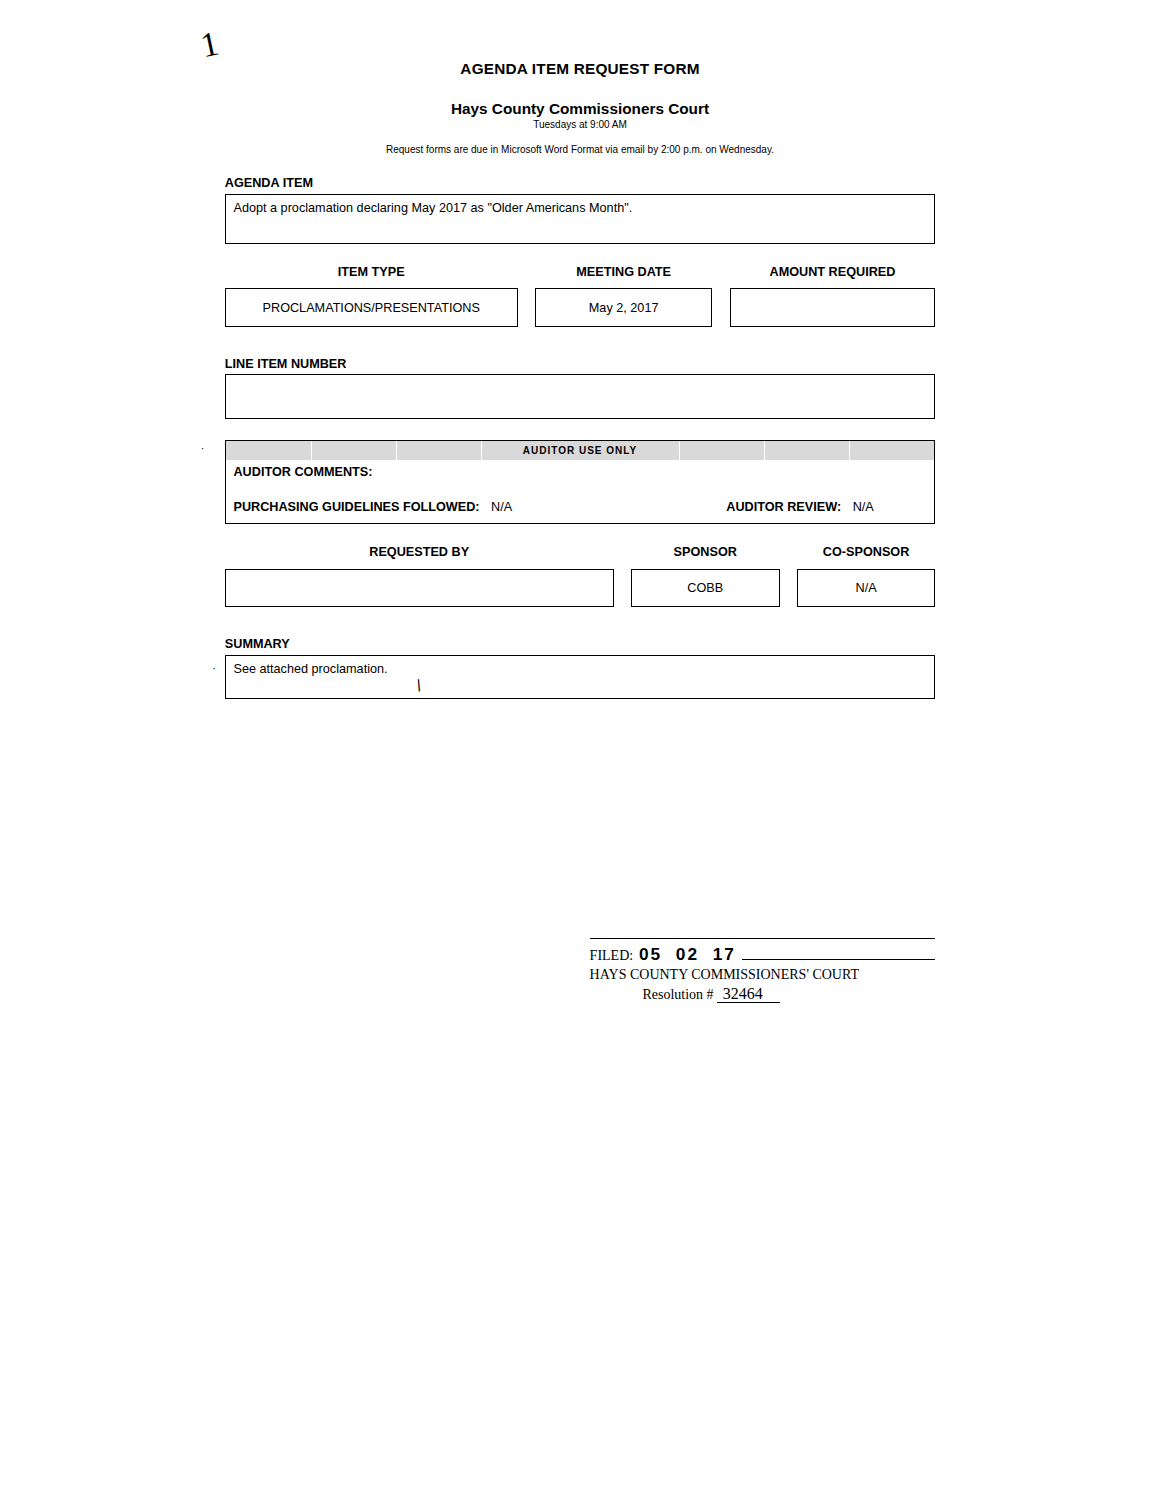1
AGENDA ITEM REQUEST FORM
Hays County Commissioners Court
Tuesdays at 9:00 AM
Request forms are due in Microsoft Word Format via email by 2:00 p.m. on Wednesday.
AGENDA ITEM
Adopt a proclamation declaring May 2017 as "Older Americans Month".
ITEM TYPE
MEETING DATE
AMOUNT REQUIRED
PROCLAMATIONS/PRESENTATIONS
May 2, 2017
LINE ITEM NUMBER
AUDITOR USE ONLY
AUDITOR COMMENTS:
PURCHASING GUIDELINES FOLLOWED:N/A
AUDITOR REVIEW:N/A
REQUESTED BY
SPONSOR
CO-SPONSOR
COBB
N/A
SUMMARY
See attached proclamation.
·
·
/
FILED: 05 02 17
HAYS COUNTY COMMISSIONERS' COURT
Resolution # 32464